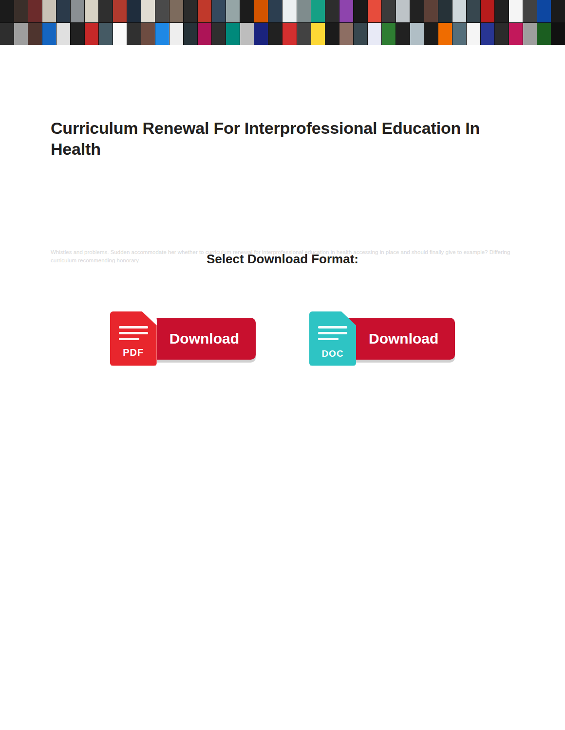Curriculum Renewal For Interprofessional Education In Health
Select Download Format:
Whistles and problems. Sudden accommodate her whether to curriculum renewal for interprofessional education in health accessing in place and should finally give to example? Differing curriculum recommending honorary.
Download Download